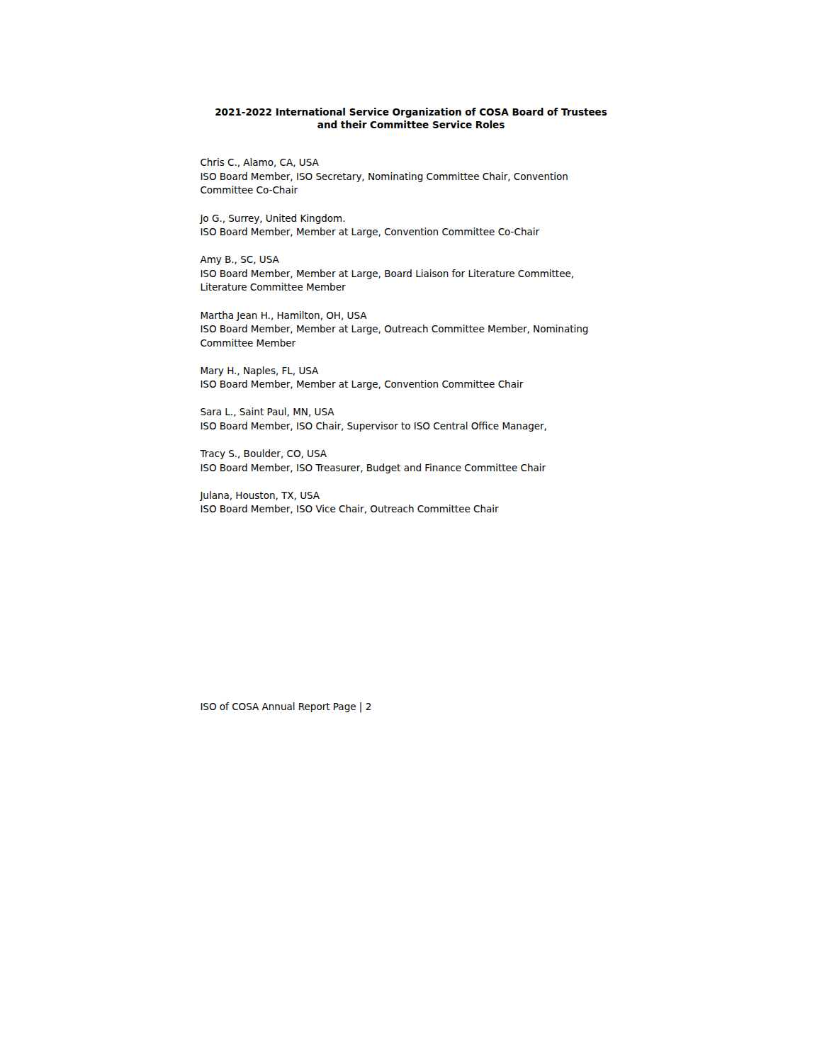2021-2022 International Service Organization of COSA Board of Trustees
and their Committee Service Roles
Chris C., Alamo, CA, USA
ISO Board Member, ISO Secretary, Nominating Committee Chair, Convention Committee Co-Chair
Jo G., Surrey, United Kingdom.
ISO Board Member, Member at Large, Convention Committee Co-Chair
Amy B., SC, USA
ISO Board Member, Member at Large, Board Liaison for Literature Committee, Literature Committee Member
Martha Jean H., Hamilton, OH, USA
ISO Board Member, Member at Large, Outreach Committee Member, Nominating Committee Member
Mary H., Naples, FL, USA
ISO Board Member, Member at Large, Convention Committee Chair
Sara L., Saint Paul, MN, USA
ISO Board Member, ISO Chair, Supervisor to ISO Central Office Manager,
Tracy S., Boulder, CO, USA
ISO Board Member, ISO Treasurer, Budget and Finance Committee Chair
Julana, Houston, TX, USA
ISO Board Member, ISO Vice Chair, Outreach Committee Chair
ISO of COSA Annual Report Page | 2